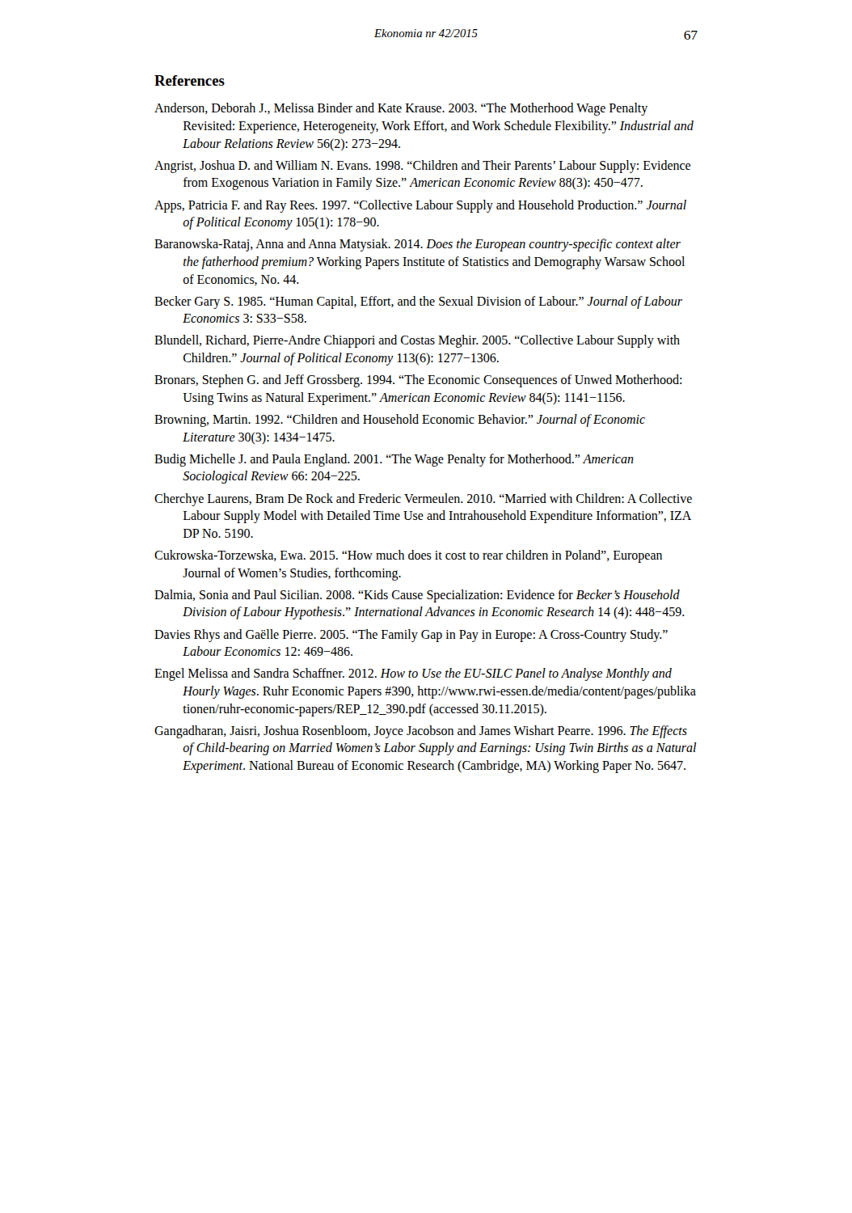Ekonomia nr 42/2015 67
References
Anderson, Deborah J., Melissa Binder and Kate Krause. 2003. “The Motherhood Wage Penalty Revisited: Experience, Heterogeneity, Work Effort, and Work Schedule Flexibility.” Industrial and Labour Relations Review 56(2): 273−294.
Angrist, Joshua D. and William N. Evans. 1998. “Children and Their Parents’ Labour Supply: Evidence from Exogenous Variation in Family Size.” American Economic Review 88(3): 450−477.
Apps, Patricia F. and Ray Rees. 1997. “Collective Labour Supply and Household Production.” Journal of Political Economy 105(1): 178−90.
Baranowska-Rataj, Anna and Anna Matysiak. 2014. Does the European country-specific context alter the fatherhood premium? Working Papers Institute of Statistics and Demography Warsaw School of Economics, No. 44.
Becker Gary S. 1985. “Human Capital, Effort, and the Sexual Division of Labour.” Journal of Labour Economics 3: S33−S58.
Blundell, Richard, Pierre-Andre Chiappori and Costas Meghir. 2005. “Collective Labour Supply with Children.” Journal of Political Economy 113(6): 1277−1306.
Bronars, Stephen G. and Jeff Grossberg. 1994. “The Economic Consequences of Unwed Motherhood: Using Twins as Natural Experiment.” American Economic Review 84(5): 1141−1156.
Browning, Martin. 1992. “Children and Household Economic Behavior.” Journal of Economic Literature 30(3): 1434−1475.
Budig Michelle J. and Paula England. 2001. “The Wage Penalty for Motherhood.” American Sociological Review 66: 204−225.
Cherchye Laurens, Bram De Rock and Frederic Vermeulen. 2010. “Married with Children: A Collective Labour Supply Model with Detailed Time Use and Intrahousehold Expenditure Information”, IZA DP No. 5190.
Cukrowska-Torzewska, Ewa. 2015. “How much does it cost to rear children in Poland”, European Journal of Women’s Studies, forthcoming.
Dalmia, Sonia and Paul Sicilian. 2008. “Kids Cause Specialization: Evidence for Becker’s Household Division of Labour Hypothesis.” International Advances in Economic Research 14 (4): 448−459.
Davies Rhys and Gaëlle Pierre. 2005. “The Family Gap in Pay in Europe: A Cross-Country Study.” Labour Economics 12: 469−486.
Engel Melissa and Sandra Schaffner. 2012. How to Use the EU-SILC Panel to Analyse Monthly and Hourly Wages. Ruhr Economic Papers #390, http://www.rwi-essen.de/media/content/pages/publikationen/ruhr-economic-papers/REP_12_390.pdf (accessed 30.11.2015).
Gangadharan, Jaisri, Joshua Rosenbloom, Joyce Jacobson and James Wishart Pearre. 1996. The Effects of Child-bearing on Married Women’s Labor Supply and Earnings: Using Twin Births as a Natural Experiment. National Bureau of Economic Research (Cambridge, MA) Working Paper No. 5647.